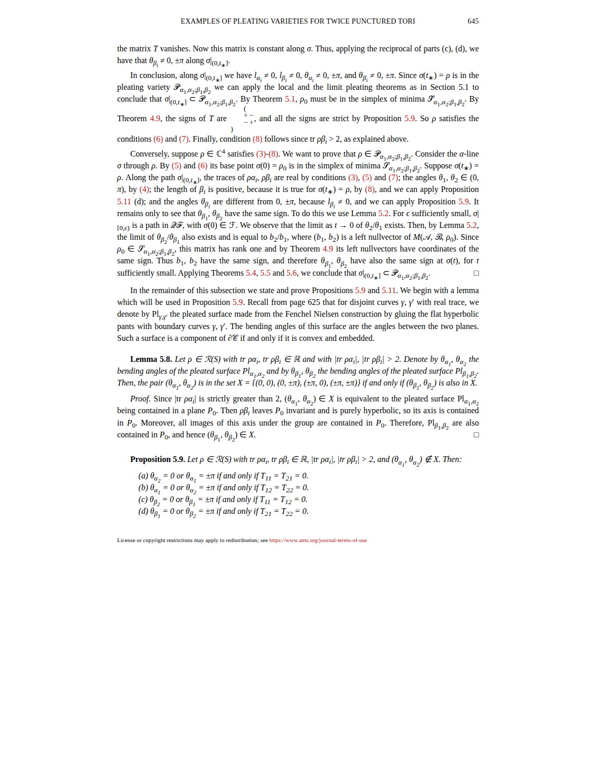EXAMPLES OF PLEATING VARIETIES FOR TWICE PUNCTURED TORI 645
the matrix T vanishes. Now this matrix is constant along σ. Thus, applying the reciprocal of parts (c), (d), we have that θβi ≠ 0, ±π along σ|(0,t∗].
In conclusion, along σ|(0,t∗] we have lαi ≠ 0, lβi ≠ 0, θαi ≠ 0, ±π, and θβi ≠ 0, ±π. Since σ(t∗) = ρ is in the pleating variety 𝒫α1,α2;β1,β2 we can apply the local and the limit pleating theorems as in Section 5.1 to conclude that σ|(0,t∗] ⊂ 𝒫α1,α2;β1,β2. By Theorem 5.1, ρ0 must be in the simplex of minima 𝒮̄α1,α2;β1,β2. By Theorem 4.9, the signs of T are (+ −− +), and all the signs are strict by Proposition 5.9. So ρ satisfies the conditions (6) and (7). Finally, condition (8) follows since tr ρβi > 2, as explained above.
Conversely, suppose ρ ∈ ℂ4 satisfies (3)-(8). We want to prove that ρ ∈ 𝒫α1,α2;β1,β2. Consider the α-line σ through ρ. By (5) and (6) its base point σ(0) = ρ0 is in the simplex of minima 𝒮α1,α2;β1,β2. Suppose σ(t∗) = ρ. Along the path σ|(0,t∗], the traces of ραi, ρβi are real by conditions (3), (5) and (7); the angles θ1, θ2 ∈ (0, π), by (4); the length of βi is positive, because it is true for σ(t∗) = ρ, by (8), and we can apply Proposition 5.11 (d); and the angles θβi are different from 0, ±π, because lβi ≠ 0, and we can apply Proposition 5.9. It remains only to see that θβ1, θβ2 have the same sign. To do this we use Lemma 5.2. For ϵ sufficiently small, σ|[0,ϵ) is a path in 𝒬ℱ, with σ(0) ∈ ℱ. We observe that the limit as t → 0 of θ2/θ1 exists. Then, by Lemma 5.2, the limit of θβ2/θβ1 also exists and is equal to b2/b1, where (b1, b2) is a left nullvector of M(𝒜, ℬ, ρ0). Since ρ0 ∈ 𝒮α1,α2;β1,β2, this matrix has rank one and by Theorem 4.9 its left nullvectors have coordinates of the same sign. Thus b1, b2 have the same sign, and therefore θβ1, θβ2 have also the same sign at σ(t), for t sufficiently small. Applying Theorems 5.4, 5.5 and 5.6, we conclude that σ|(0,t∗] ⊂ 𝒫α1,α2;β1,β2. □
In the remainder of this subsection we state and prove Propositions 5.9 and 5.11. We begin with a lemma which will be used in Proposition 5.9. Recall from page 625 that for disjoint curves γ, γ′ with real trace, we denote by Plγ,γ′ the pleated surface made from the Fenchel Nielsen construction by gluing the flat hyperbolic pants with boundary curves γ, γ′. The bending angles of this surface are the angles between the two planes. Such a surface is a component of ∂𝒞 if and only if it is convex and embedded.
Lemma 5.8. Let ρ ∈ ℛ(S) with tr ραi, tr ρβi ∈ ℝ and with |tr ραi|, |tr ρβi| > 2. Denote by θα1, θα2 the bending angles of the pleated surface Plα1,α2 and by θβ1, θβ2 the bending angles of the pleated surface Plβ1,β2. Then, the pair (θα1, θα2) is in the set X = {(0, 0), (0, ±π), (±π, 0), (±π, ±π)} if and only if (θβ1, θβ2) is also in X.
Proof. Since |tr ραi| is strictly greater than 2, (θα1, θα2) ∈ X is equivalent to the pleated surface Plα1,α2 being contained in a plane P0. Then ρβi leaves P0 invariant and is purely hyperbolic, so its axis is contained in P0. Moreover, all images of this axis under the group are contained in P0. Therefore, Plβ1,β2 are also contained in P0, and hence (θβ1, θβ2) ∈ X. □
Proposition 5.9. Let ρ ∈ ℛ(S) with tr ραi, tr ρβi ∈ ℝ, |tr ραi|, |tr ρβi| > 2, and (θα1, θα2) ∉ X. Then:
(a) θα2 = 0 or θα1 = ±π if and only if T11 = T21 = 0.
(b) θα1 = 0 or θα2 = ±π if and only if T12 = T22 = 0.
(c) θβ2 = 0 or θβ1 = ±π if and only if T11 = T12 = 0.
(d) θβ1 = 0 or θβ2 = ±π if and only if T21 = T22 = 0.
License or copyright restrictions may apply to redistribution; see https://www.ams.org/journal-terms-of-use